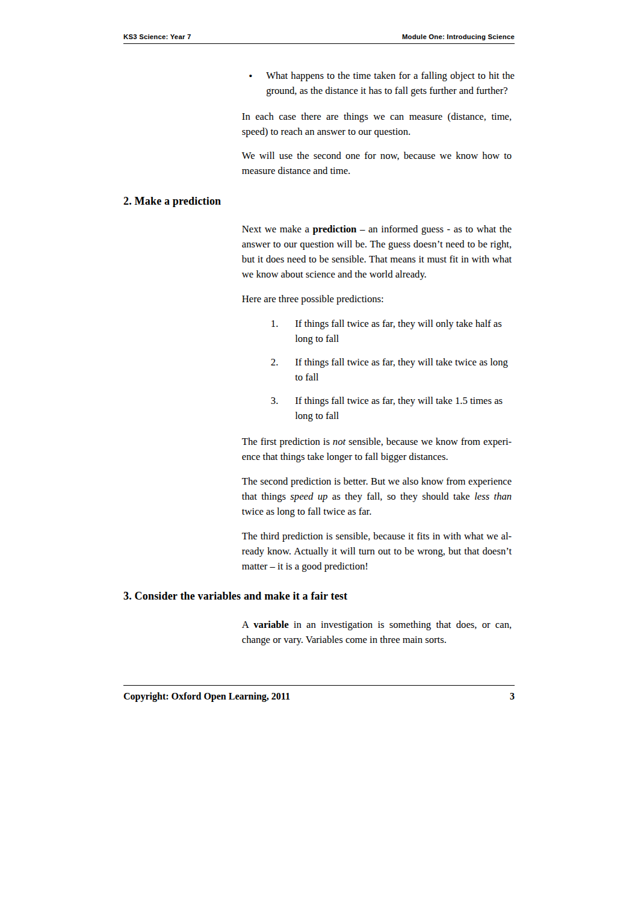KS3 Science: Year 7
Module One: Introducing Science
What happens to the time taken for a falling object to hit the ground, as the distance it has to fall gets further and further?
In each case there are things we can measure (distance, time, speed) to reach an answer to our question.
We will use the second one for now, because we know how to measure distance and time.
2. Make a prediction
Next we make a prediction – an informed guess - as to what the answer to our question will be. The guess doesn’t need to be right, but it does need to be sensible. That means it must fit in with what we know about science and the world already.
Here are three possible predictions:
If things fall twice as far, they will only take half as long to fall
If things fall twice as far, they will take twice as long to fall
If things fall twice as far, they will take 1.5 times as long to fall
The first prediction is not sensible, because we know from experience that things take longer to fall bigger distances.
The second prediction is better. But we also know from experience that things speed up as they fall, so they should take less than twice as long to fall twice as far.
The third prediction is sensible, because it fits in with what we already know. Actually it will turn out to be wrong, but that doesn’t matter – it is a good prediction!
3. Consider the variables and make it a fair test
A variable in an investigation is something that does, or can, change or vary. Variables come in three main sorts.
Copyright: Oxford Open Learning, 2011
3